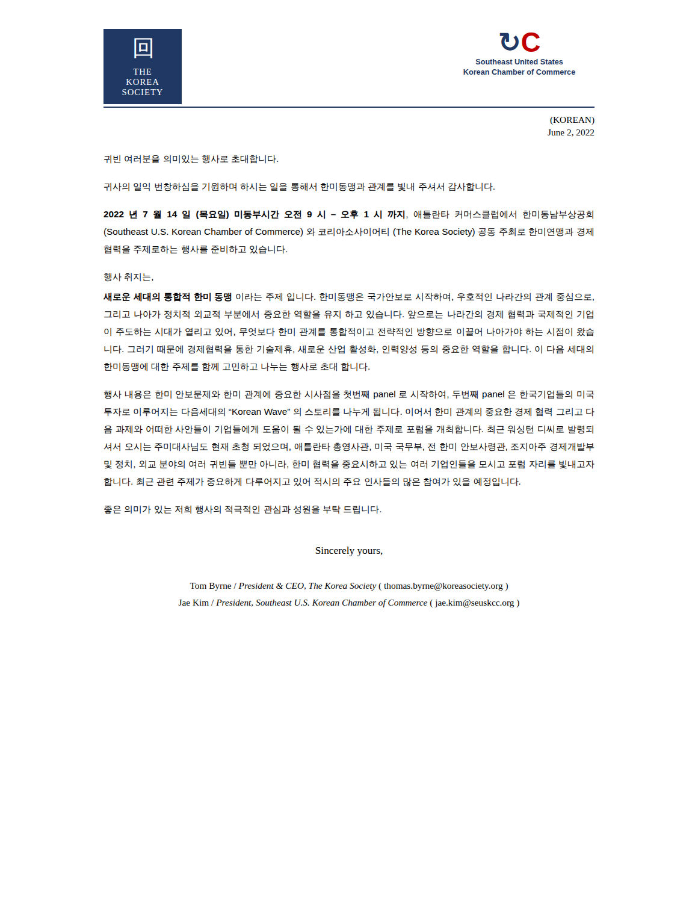回
THE
KOREA
SOCIETY
↻C
Southeast United States
Korean Chamber of Commerce
(KOREAN)
June 2, 2022
귀빈 여러분을 의미있는 행사로 초대합니다.
귀사의 일익 번창하심을 기원하며 하시는 일을 통해서 한미동맹과 관계를 빛내 주셔서 감사합니다.
2022 년 7 월 14 일 (목요일) 미동부시간 오전 9 시 – 오후 1 시 까지, 애틀란타 커머스클럽에서 한미동남부상공회 (Southeast U.S. Korean Chamber of Commerce) 와 코리아소사이어티 (The Korea Society) 공동 주최로 한미연맹과 경제협력을 주제로하는 행사를 준비하고 있습니다.
행사 취지는,
새로운 세대의 통합적 한미 동맹 이라는 주제 입니다. 한미동맹은 국가안보로 시작하여, 우호적인 나라간의 관계 중심으로, 그리고 나아가 정치적 외교적 부분에서 중요한 역할을 유지 하고 있습니다. 앞으로는 나라간의 경제 협력과 국제적인 기업이 주도하는 시대가 열리고 있어, 무엇보다 한미 관계를 통합적이고 전략적인 방향으로 이끌어 나아가야 하는 시점이 왔습니다. 그러기 때문에 경제협력을 통한 기술제휴, 새로운 산업 활성화, 인력양성 등의 중요한 역할을 합니다. 이 다음 세대의 한미동맹에 대한 주제를 함께 고민하고 나누는 행사로 초대 합니다.
행사 내용은 한미 안보문제와 한미 관계에 중요한 시사점을 첫번째 panel 로 시작하여, 두번째 panel 은 한국기업들의 미국투자로 이루어지는 다음세대의 “Korean Wave” 의 스토리를 나누게 됩니다. 이어서 한미 관계의 중요한 경제 협력 그리고 다음 과제와 어떠한 사안들이 기업들에게 도움이 될 수 있는가에 대한 주제로 포럼을 개최합니다. 최근 워싱턴 디씨로 발령되셔서 오시는 주미대사님도 현재 초청 되었으며, 애틀란타 총영사관, 미국 국무부, 전 한미 안보사령관, 조지아주 경제개발부 및 정치, 외교 분야의 여러 귀빈들 뿐만 아니라, 한미 협력을 중요시하고 있는 여러 기업인들을 모시고 포럼 자리를 빛내고자 합니다. 최근 관련 주제가 중요하게 다루어지고 있어 적시의 주요 인사들의 많은 참여가 있을 예정입니다.
좋은 의미가 있는 저희 행사의 적극적인 관심과 성원을 부탁 드립니다.
Sincerely yours,
Tom Byrne / President & CEO, The Korea Society ( thomas.byrne@koreasociety.org )
Jae Kim / President, Southeast U.S. Korean Chamber of Commerce ( jae.kim@seuskcc.org )